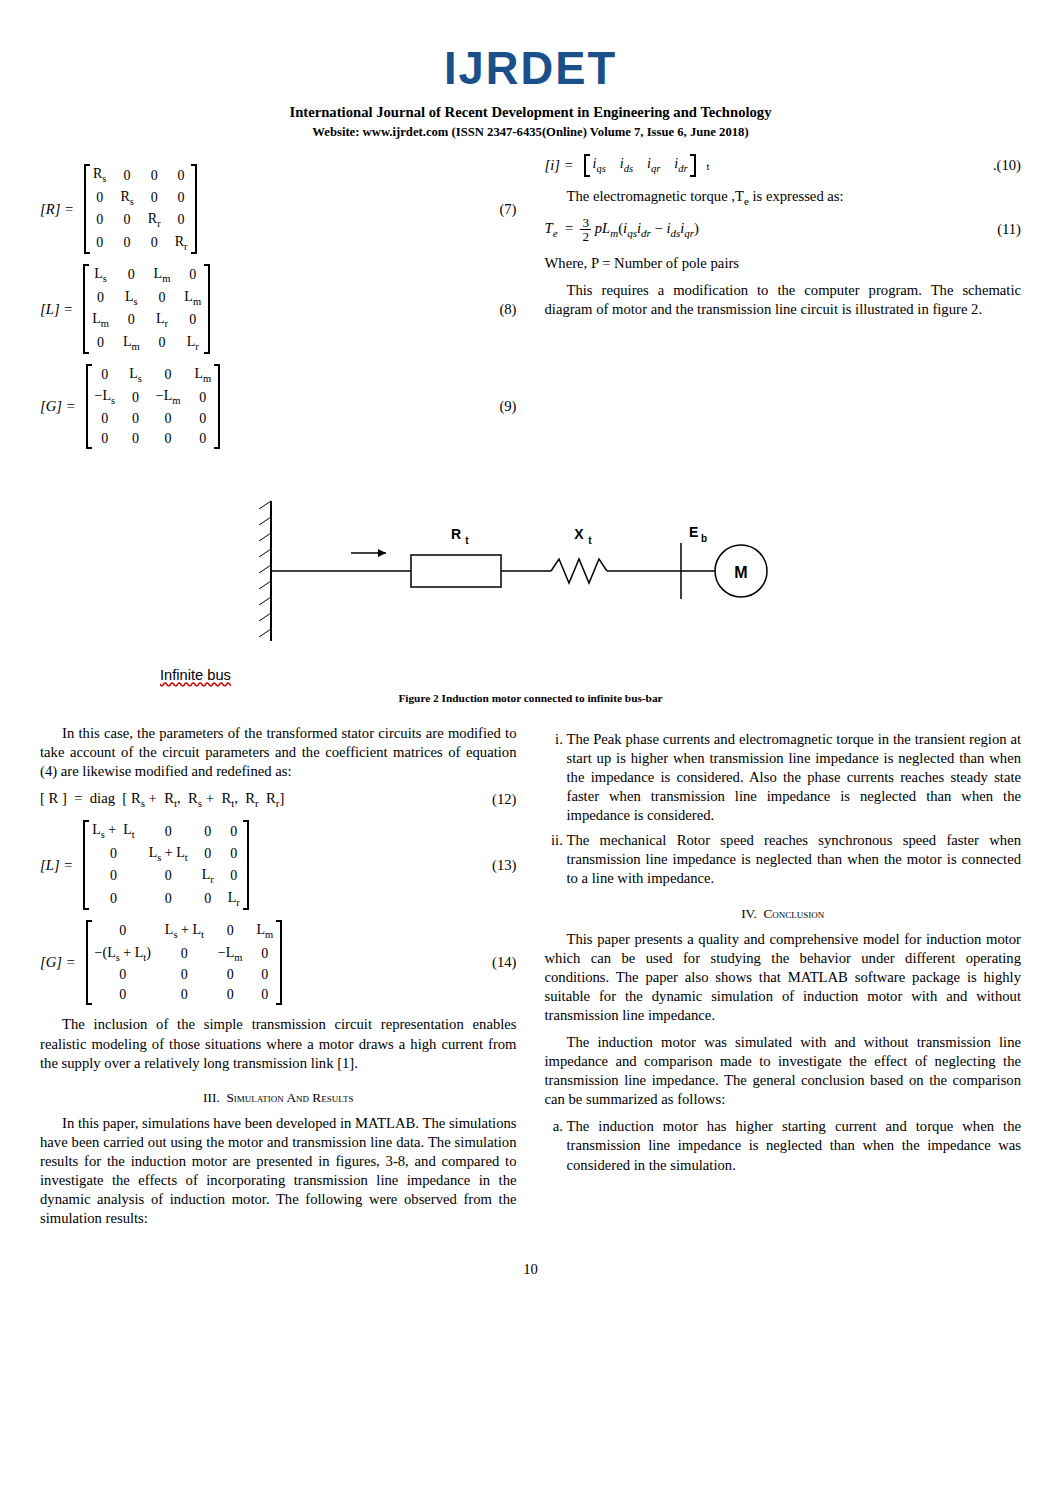IJRDET
International Journal of Recent Development in Engineering and Technology
Website: www.ijrdet.com (ISSN 2347-6435(Online) Volume 7, Issue 6, June 2018)
[R] =
| R s | 0 | 0 | 0 |
| 0 | R s | 0 | 0 |
| 0 | 0 | R r | 0 |
| 0 | 0 | 0 | R r |
(7)
[L] =
| L s | 0 | L m | 0 |
| 0 | L s | 0 | L m |
| L m | 0 | L r | 0 |
| 0 | L m | 0 | L r |
(8)
[G] =
| 0 | L s | 0 | L m |
| −L s | 0 | −L m | 0 |
| 0 | 0 | 0 | 0 |
| 0 | 0 | 0 | 0 |
(9)
[i] =
| i qs | i ds | i qr | i dr |
t .(10)
The electromagnetic torque ,Te is expressed as:
Te = 32 pLm(iqsidr − idsiqr) (11)
Where, P = Number of pole pairs
This requires a modification to the computer program. The schematic diagram of motor and the transmission line circuit is illustrated in figure 2.
R t X t E b M
Infinite bus
Figure 2 Induction motor connected to infinite bus-bar
In this case, the parameters of the transformed stator circuits are modified to take account of the circuit parameters and the coefficient matrices of equation (4) are likewise modified and redefined as:
[ R ] = diag [ Rs + Rt, Rs + Rt, Rr Rr] (12)
[L] =
| L s + L t | 0 | 0 | 0 |
| 0 | L s + L t | 0 | 0 |
| 0 | 0 | L r | 0 |
| 0 | 0 | 0 | L r |
(13)
[G] =
| 0 | L s + L t | 0 | L m |
| −(L s + L t ) | 0 | −L m | 0 |
| 0 | 0 | 0 | 0 |
| 0 | 0 | 0 | 0 |
(14)
The inclusion of the simple transmission circuit representation enables realistic modeling of those situations where a motor draws a high current from the supply over a relatively long transmission link [1].
III. Simulation And Results
In this paper, simulations have been developed in MATLAB. The simulations have been carried out using the motor and transmission line data. The simulation results for the induction motor are presented in figures, 3-8, and compared to investigate the effects of incorporating transmission line impedance in the dynamic analysis of induction motor. The following were observed from the simulation results:
The Peak phase currents and electromagnetic torque in the transient region at start up is higher when transmission line impedance is neglected than when the impedance is considered. Also the phase currents reaches steady state faster when transmission line impedance is neglected than when the impedance is considered.
The mechanical Rotor speed reaches synchronous speed faster when transmission line impedance is neglected than when the motor is connected to a line with impedance.
IV. Conclusion
This paper presents a quality and comprehensive model for induction motor which can be used for studying the behavior under different operating conditions. The paper also shows that MATLAB software package is highly suitable for the dynamic simulation of induction motor with and without transmission line impedance.
The induction motor was simulated with and without transmission line impedance and comparison made to investigate the effect of neglecting the transmission line impedance. The general conclusion based on the comparison can be summarized as follows:
The induction motor has higher starting current and torque when the transmission line impedance is neglected than when the impedance was considered in the simulation.
10